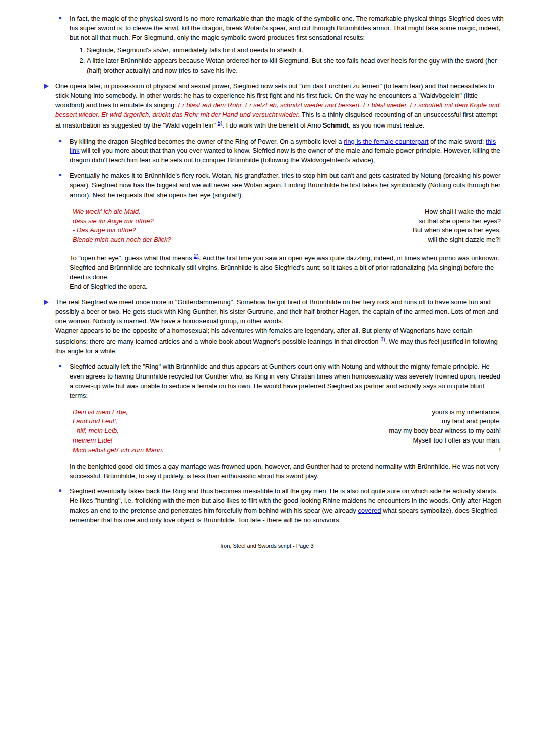In fact, the magic of the physical sword is no more remarkable than the magic of the symbolic one. The remarkable physical things Siegfried does with his super sword is: to cleave the anvil, kill the dragon, break Wotan's spear, and cut through Brünnhildes armor. That might take some magic, indeed, but not all that much. For Siegmund, only the magic symbolic sword produces first sensational results:
Sieglinde, Siegmund's sister, immediately falls for it and needs to sheath it.
A little later Brünnhilde appears because Wotan ordered her to kill Siegmund. But she too falls head over heels for the guy with the sword (her (half) brother actually) and now tries to save his live.
One opera later, in possession of physical and sexual power, Siegfried now sets out "um das Fürchten zu lernen" (to learn fear) and that necessitates to stick Notung into somebody. In other words: he has to experience his first fight and his first fuck. On the way he encounters a "Waldvögelein" (little woodbird) and tries to emulate its singing: Er bläst auf dem Rohr. Er setzt ab, schnitzt wieder und bessert. Er bläst wieder. Er schüttelt mit dem Kopfe und bessert wieder. Er wird ärgerlich, drückt das Rohr mit der Hand und versucht wieder. This is a thinly disguised recounting of an unsuccessful first attempt at masturbation as suggested by the "Wald vögeln fein" 5). I do work with the benefit of Arno Schmidt, as you now must realize.
By killing the dragon Siegfried becomes the owner of the Ring of Power. On a symbolic level a ring is the female counterpart of the male sword; this link will tell you more about that than you ever wanted to know. Siefried now is the owner of the male and female power principle. However, killing the dragon didn't teach him fear so he sets out to conquer Brünnhilde (following the Waldvögelnfein's advice),
Eventually he makes it to Brünnhilde's fiery rock. Wotan, his grandfather, tries to stop him but can't and gets castrated by Notung (breaking his power spear). Siegfried now has the biggest and we will never see Wotan again. Finding Brünnhilde he first takes her symbolically (Notung cuts through her armor). Next he requests that she opens her eye (singular!):
| Wie weck' ich die Maid, dass sie ihr Auge mir öffne? - Das Auge mir öffne? Blende mich auch noch der Blick? | How shall I wake the maid so that she opens her eyes? But when she opens her eyes, will the sight dazzle me?! |
To "open her eye", guess what that means 2). And the first time you saw an open eye was quite dazzling, indeed, in times when porno was unknown.
Siegfried and Brünnhilde are technically still virgins. Brünnhilde is also Siegfried's aunt; so it takes a bit of prior rationalizing (via singing) before the deed is done.
End of Siegfried the opera.
The real Siegfried we meet once more in "Götterdämmerung". Somehow he got tired of Brünnhilde on her fiery rock and runs off to have some fun and possibly a beer or two. He gets stuck with King Gunther, his sister Gurtrune, and their half-brother Hagen, the captain of the armed men. Lots of men and one woman. Nobody is married. We have a homosexual group, in other words.
Wagner appears to be the opposite of a homosexual; his adventures with females are legendary, after all. But plenty of Wagnerians have certain suspicions; there are many learned articles and a whole book about Wagner's possible leanings in that direction 3). We may thus feel justified in following this angle for a while.
Siegfried actually left the "Ring" with Brünnhilde and thus appears at Gunthers court only with Notung and without the mighty female principle. He even agrees to having Brünnhilde recycled for Gunther who, as King in very Chrstian times when homosexuality was severely frowned upon, needed a cover-up wife but was unable to seduce a female on his own. He would have preferred Siegfried as partner and actually says so in quite blunt terms:
| Dein ist mein Erbe, Land und Leut', - hilf, mein Leib, meinem Eide! Mich selbst geb' ich zum Mann. | yours is my inheritance, my land and people: may my body bear witness to my oath! Myself too I offer as your man. ! |
In the benighted good old times a gay marriage was frowned upon, however, and Gunther had to pretend normality with Brünnhilde. He was not very successful. Brünnhilde, to say it politely, is less than enthusiastic about his sword play.
Siegfried eventually takes back the Ring and thus becomes irresistible to all the gay men. He is also not quite sure on which side he actually stands. He likes "hunting", i.e. frolicking with the men but also likes to flirt with the good-looking Rhine maidens he encounters in the woods. Only after Hagen makes an end to the pretense and penetrates him forcefully from behind with his spear (we already covered what spears symbolize), does Siegfried remember that his one and only love object is Brünnhilde. Too late - there will be no survivors.
Iron, Steel and Swords script - Page 3